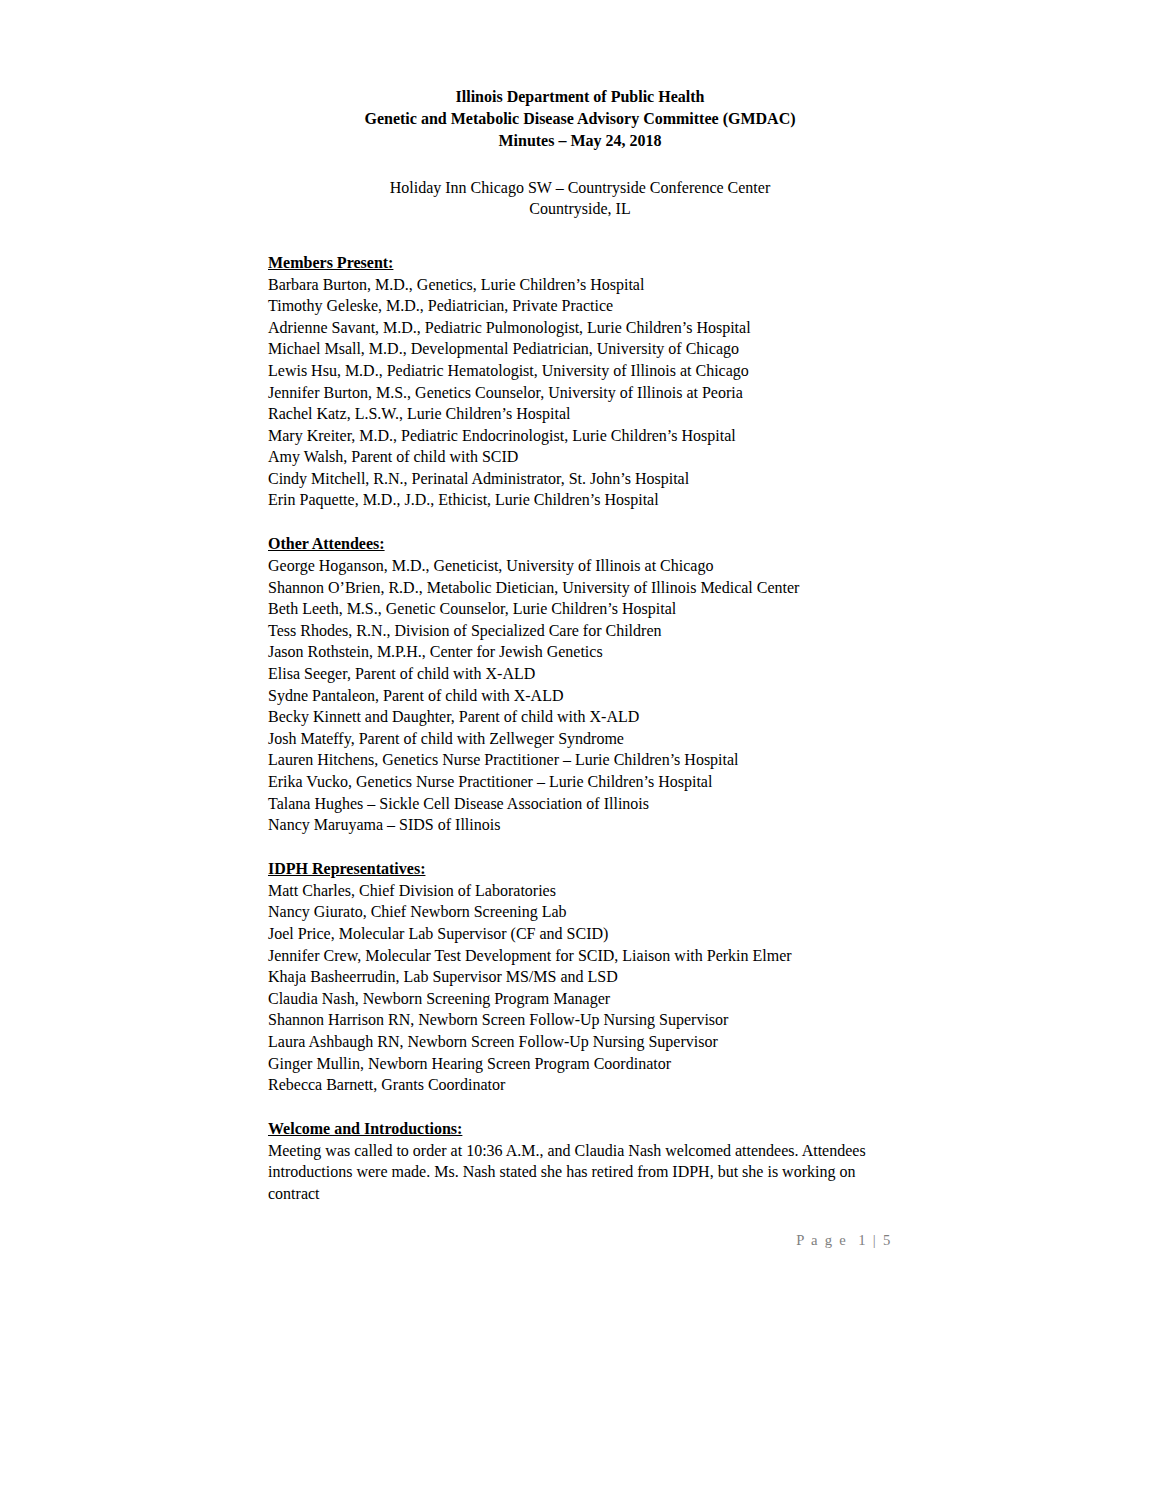Illinois Department of Public Health
Genetic and Metabolic Disease Advisory Committee (GMDAC)
Minutes – May 24, 2018
Holiday Inn Chicago SW – Countryside Conference Center
Countryside, IL
Members Present:
Barbara Burton, M.D., Genetics, Lurie Children’s Hospital
Timothy Geleske, M.D., Pediatrician, Private Practice
Adrienne Savant, M.D., Pediatric Pulmonologist, Lurie Children’s Hospital
Michael Msall, M.D., Developmental Pediatrician, University of Chicago
Lewis Hsu, M.D., Pediatric Hematologist, University of Illinois at Chicago
Jennifer Burton, M.S., Genetics Counselor, University of Illinois at Peoria
Rachel Katz, L.S.W., Lurie Children’s Hospital
Mary Kreiter, M.D., Pediatric Endocrinologist, Lurie Children’s Hospital
Amy Walsh, Parent of child with SCID
Cindy Mitchell, R.N., Perinatal Administrator, St. John’s Hospital
Erin Paquette, M.D., J.D., Ethicist, Lurie Children’s Hospital
Other Attendees:
George Hoganson, M.D., Geneticist, University of Illinois at Chicago
Shannon O’Brien, R.D., Metabolic Dietician, University of Illinois Medical Center
Beth Leeth, M.S., Genetic Counselor, Lurie Children’s Hospital
Tess Rhodes, R.N., Division of Specialized Care for Children
Jason Rothstein, M.P.H., Center for Jewish Genetics
Elisa Seeger, Parent of child with X-ALD
Sydne Pantaleon, Parent of child with X-ALD
Becky Kinnett and Daughter, Parent of child with X-ALD
Josh Mateffy, Parent of child with Zellweger Syndrome
Lauren Hitchens, Genetics Nurse Practitioner – Lurie Children’s Hospital
Erika Vucko, Genetics Nurse Practitioner – Lurie Children’s Hospital
Talana Hughes – Sickle Cell Disease Association of Illinois
Nancy Maruyama – SIDS of Illinois
IDPH Representatives:
Matt Charles, Chief Division of Laboratories
Nancy Giurato, Chief Newborn Screening Lab
Joel Price, Molecular Lab Supervisor (CF and SCID)
Jennifer Crew, Molecular Test Development for SCID, Liaison with Perkin Elmer
Khaja Basheerrudin, Lab Supervisor MS/MS and LSD
Claudia Nash, Newborn Screening Program Manager
Shannon Harrison RN, Newborn Screen Follow-Up Nursing Supervisor
Laura Ashbaugh RN, Newborn Screen Follow-Up Nursing Supervisor
Ginger Mullin, Newborn Hearing Screen Program Coordinator
Rebecca Barnett, Grants Coordinator
Welcome and Introductions:
Meeting was called to order at 10:36 A.M., and Claudia Nash welcomed attendees. Attendees introductions were made. Ms. Nash stated she has retired from IDPH, but she is working on contract
P a g e 1 | 5